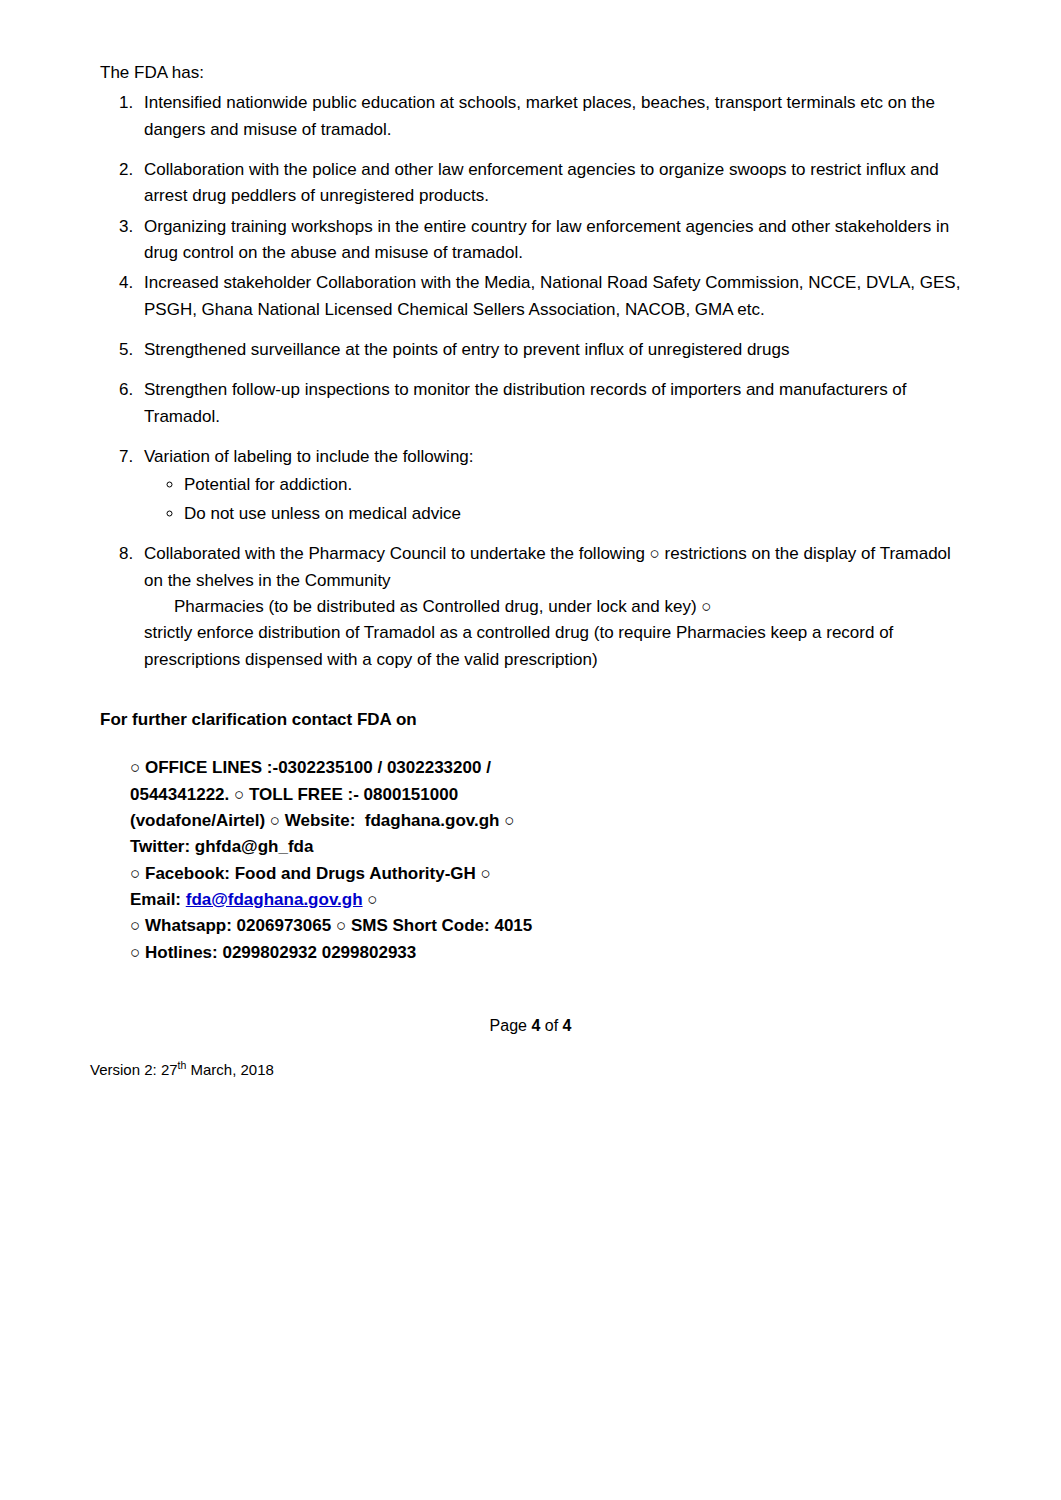The FDA has:
Intensified nationwide public education at schools, market places, beaches, transport terminals etc on the dangers and misuse of tramadol.
Collaboration with the police and other law enforcement agencies to organize swoops to restrict influx and arrest drug peddlers of unregistered products.
Organizing training workshops in the entire country for law enforcement agencies and other stakeholders in drug control on the abuse and misuse of tramadol.
Increased stakeholder Collaboration with the Media, National Road Safety Commission, NCCE, DVLA, GES, PSGH, Ghana National Licensed Chemical Sellers Association, NACOB, GMA etc.
Strengthened surveillance at the points of entry to prevent influx of unregistered drugs
Strengthen follow-up inspections to monitor the distribution records of importers and manufacturers of Tramadol.
Variation of labeling to include the following:
Potential for addiction.
Do not use unless on medical advice
Collaborated with the Pharmacy Council to undertake the following ○ restrictions on the display of Tramadol on the shelves in the Community
Pharmacies (to be distributed as Controlled drug, under lock and key) ○
strictly enforce distribution of Tramadol as a controlled drug (to require Pharmacies keep a record of prescriptions dispensed with a copy of the valid prescription)
For further clarification contact FDA on
○ OFFICE LINES :-0302235100 / 0302233200 /
0544341222. ○ TOLL FREE :- 0800151000
(vodafone/Airtel) ○ Website: fdaghana.gov.gh ○
Twitter: ghfda@gh_fda
○ Facebook: Food and Drugs Authority-GH ○
Email: fda@fdaghana.gov.gh ○
○ Whatsapp: 0206973065 ○ SMS Short Code: 4015
○ Hotlines: 0299802932 0299802933
Page 4 of 4
Version 2: 27th March, 2018